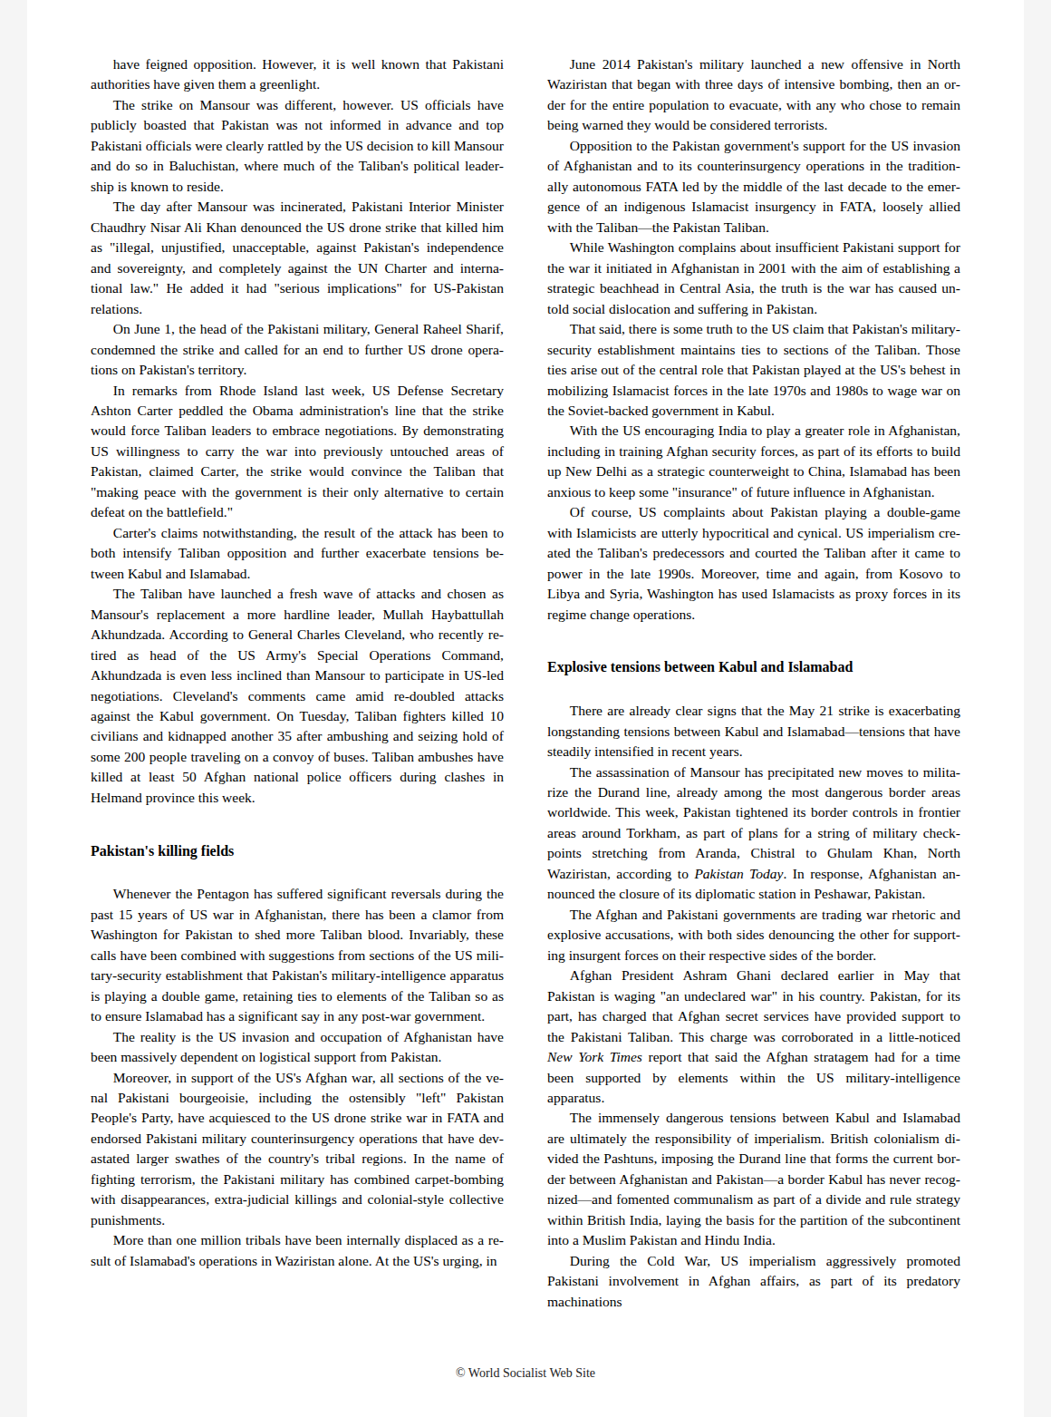have feigned opposition. However, it is well known that Pakistani authorities have given them a greenlight.
The strike on Mansour was different, however. US officials have publicly boasted that Pakistan was not informed in advance and top Pakistani officials were clearly rattled by the US decision to kill Mansour and do so in Baluchistan, where much of the Taliban's political leadership is known to reside.
The day after Mansour was incinerated, Pakistani Interior Minister Chaudhry Nisar Ali Khan denounced the US drone strike that killed him as "illegal, unjustified, unacceptable, against Pakistan's independence and sovereignty, and completely against the UN Charter and international law." He added it had "serious implications" for US-Pakistan relations.
On June 1, the head of the Pakistani military, General Raheel Sharif, condemned the strike and called for an end to further US drone operations on Pakistan's territory.
In remarks from Rhode Island last week, US Defense Secretary Ashton Carter peddled the Obama administration's line that the strike would force Taliban leaders to embrace negotiations. By demonstrating US willingness to carry the war into previously untouched areas of Pakistan, claimed Carter, the strike would convince the Taliban that "making peace with the government is their only alternative to certain defeat on the battlefield."
Carter's claims notwithstanding, the result of the attack has been to both intensify Taliban opposition and further exacerbate tensions between Kabul and Islamabad.
The Taliban have launched a fresh wave of attacks and chosen as Mansour's replacement a more hardline leader, Mullah Haybattullah Akhundzada. According to General Charles Cleveland, who recently retired as head of the US Army's Special Operations Command, Akhundzada is even less inclined than Mansour to participate in US-led negotiations. Cleveland's comments came amid re-doubled attacks against the Kabul government. On Tuesday, Taliban fighters killed 10 civilians and kidnapped another 35 after ambushing and seizing hold of some 200 people traveling on a convoy of buses. Taliban ambushes have killed at least 50 Afghan national police officers during clashes in Helmand province this week.
Pakistan's killing fields
Whenever the Pentagon has suffered significant reversals during the past 15 years of US war in Afghanistan, there has been a clamor from Washington for Pakistan to shed more Taliban blood. Invariably, these calls have been combined with suggestions from sections of the US military-security establishment that Pakistan's military-intelligence apparatus is playing a double game, retaining ties to elements of the Taliban so as to ensure Islamabad has a significant say in any post-war government.
The reality is the US invasion and occupation of Afghanistan have been massively dependent on logistical support from Pakistan.
Moreover, in support of the US's Afghan war, all sections of the venal Pakistani bourgeoisie, including the ostensibly "left" Pakistan People's Party, have acquiesced to the US drone strike war in FATA and endorsed Pakistani military counterinsurgency operations that have devastated larger swathes of the country's tribal regions. In the name of fighting terrorism, the Pakistani military has combined carpet-bombing with disappearances, extra-judicial killings and colonial-style collective punishments.
More than one million tribals have been internally displaced as a result of Islamabad's operations in Waziristan alone. At the US's urging, in
June 2014 Pakistan's military launched a new offensive in North Waziristan that began with three days of intensive bombing, then an order for the entire population to evacuate, with any who chose to remain being warned they would be considered terrorists.
Opposition to the Pakistan government's support for the US invasion of Afghanistan and to its counterinsurgency operations in the traditionally autonomous FATA led by the middle of the last decade to the emergence of an indigenous Islamacist insurgency in FATA, loosely allied with the Taliban—the Pakistan Taliban.
While Washington complains about insufficient Pakistani support for the war it initiated in Afghanistan in 2001 with the aim of establishing a strategic beachhead in Central Asia, the truth is the war has caused untold social dislocation and suffering in Pakistan.
That said, there is some truth to the US claim that Pakistan's military-security establishment maintains ties to sections of the Taliban. Those ties arise out of the central role that Pakistan played at the US's behest in mobilizing Islamacist forces in the late 1970s and 1980s to wage war on the Soviet-backed government in Kabul.
With the US encouraging India to play a greater role in Afghanistan, including in training Afghan security forces, as part of its efforts to build up New Delhi as a strategic counterweight to China, Islamabad has been anxious to keep some "insurance" of future influence in Afghanistan.
Of course, US complaints about Pakistan playing a double-game with Islamicists are utterly hypocritical and cynical. US imperialism created the Taliban's predecessors and courted the Taliban after it came to power in the late 1990s. Moreover, time and again, from Kosovo to Libya and Syria, Washington has used Islamacists as proxy forces in its regime change operations.
Explosive tensions between Kabul and Islamabad
There are already clear signs that the May 21 strike is exacerbating longstanding tensions between Kabul and Islamabad—tensions that have steadily intensified in recent years.
The assassination of Mansour has precipitated new moves to militarize the Durand line, already among the most dangerous border areas worldwide. This week, Pakistan tightened its border controls in frontier areas around Torkham, as part of plans for a string of military checkpoints stretching from Aranda, Chistral to Ghulam Khan, North Waziristan, according to Pakistan Today. In response, Afghanistan announced the closure of its diplomatic station in Peshawar, Pakistan.
The Afghan and Pakistani governments are trading war rhetoric and explosive accusations, with both sides denouncing the other for supporting insurgent forces on their respective sides of the border.
Afghan President Ashram Ghani declared earlier in May that Pakistan is waging "an undeclared war" in his country. Pakistan, for its part, has charged that Afghan secret services have provided support to the Pakistani Taliban. This charge was corroborated in a little-noticed New York Times report that said the Afghan stratagem had for a time been supported by elements within the US military-intelligence apparatus.
The immensely dangerous tensions between Kabul and Islamabad are ultimately the responsibility of imperialism. British colonialism divided the Pashtuns, imposing the Durand line that forms the current border between Afghanistan and Pakistan—a border Kabul has never recognized—and fomented communalism as part of a divide and rule strategy within British India, laying the basis for the partition of the subcontinent into a Muslim Pakistan and Hindu India.
During the Cold War, US imperialism aggressively promoted Pakistani involvement in Afghan affairs, as part of its predatory machinations
© World Socialist Web Site